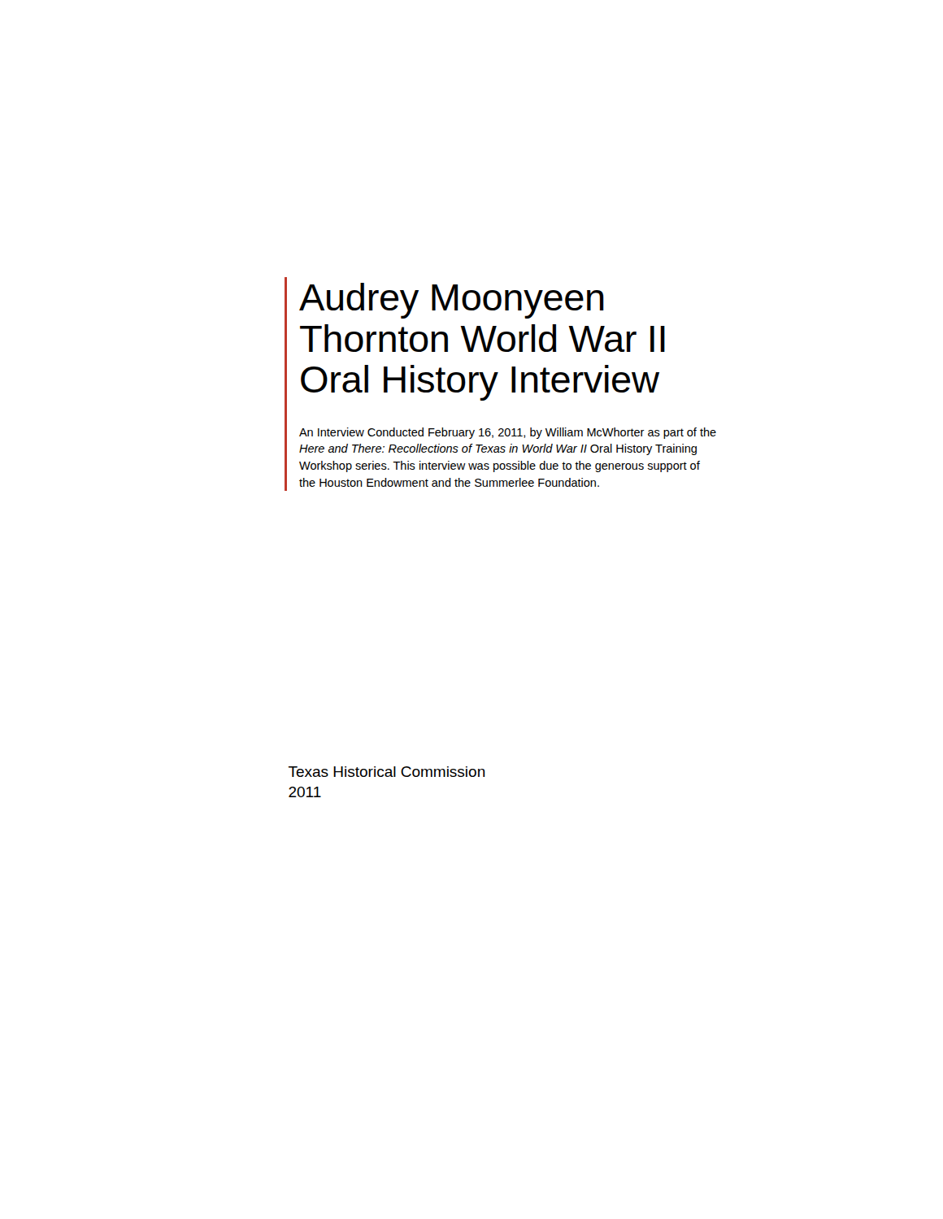Audrey Moonyeen Thornton World War II Oral History Interview
An Interview Conducted February 16, 2011, by William McWhorter as part of the Here and There: Recollections of Texas in World War II Oral History Training Workshop series. This interview was possible due to the generous support of the Houston Endowment and the Summerlee Foundation.
Texas Historical Commission
2011